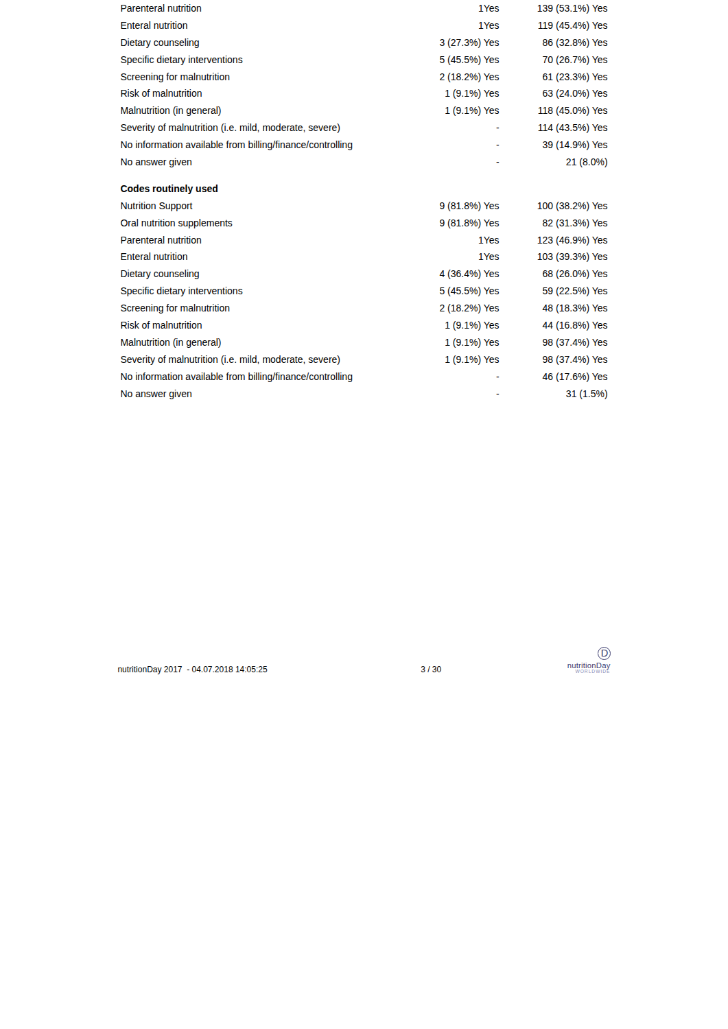| Parenteral nutrition | 1Yes | 139 (53.1%) Yes |
| Enteral nutrition | 1Yes | 119 (45.4%) Yes |
| Dietary counseling | 3 (27.3%) Yes | 86 (32.8%) Yes |
| Specific dietary interventions | 5 (45.5%) Yes | 70 (26.7%) Yes |
| Screening for malnutrition | 2 (18.2%) Yes | 61 (23.3%) Yes |
| Risk of malnutrition | 1 (9.1%) Yes | 63 (24.0%) Yes |
| Malnutrition (in general) | 1 (9.1%) Yes | 118 (45.0%) Yes |
| Severity of malnutrition (i.e. mild, moderate, severe) | - | 114 (43.5%) Yes |
| No information available from billing/finance/controlling | - | 39 (14.9%) Yes |
| No answer given | - | 21 (8.0%) |
| Codes routinely used | | |
| Nutrition Support | 9 (81.8%) Yes | 100 (38.2%) Yes |
| Oral nutrition supplements | 9 (81.8%) Yes | 82 (31.3%) Yes |
| Parenteral nutrition | 1Yes | 123 (46.9%) Yes |
| Enteral nutrition | 1Yes | 103 (39.3%) Yes |
| Dietary counseling | 4 (36.4%) Yes | 68 (26.0%) Yes |
| Specific dietary interventions | 5 (45.5%) Yes | 59 (22.5%) Yes |
| Screening for malnutrition | 2 (18.2%) Yes | 48 (18.3%) Yes |
| Risk of malnutrition | 1 (9.1%) Yes | 44 (16.8%) Yes |
| Malnutrition (in general) | 1 (9.1%) Yes | 98 (37.4%) Yes |
| Severity of malnutrition (i.e. mild, moderate, severe) | 1 (9.1%) Yes | 98 (37.4%) Yes |
| No information available from billing/finance/controlling | - | 46 (17.6%) Yes |
| No answer given | - | 31 (1.5%) |
nutritionDay 2017 - 04.07.2018 14:05:25
3 / 30
D
nutrition Day
WORLDWIDE